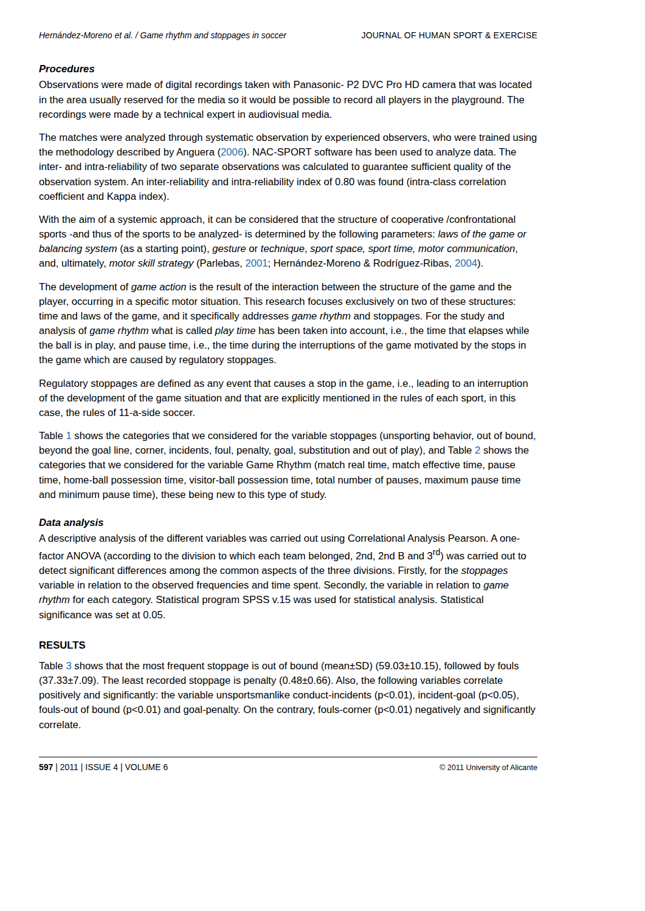Hernández-Moreno et al. / Game rhythm and stoppages in soccer
Journal of Human Sport & Exercise
Procedures
Observations were made of digital recordings taken with Panasonic- P2 DVC Pro HD camera that was located in the area usually reserved for the media so it would be possible to record all players in the playground. The recordings were made by a technical expert in audiovisual media.
The matches were analyzed through systematic observation by experienced observers, who were trained using the methodology described by Anguera (2006). NAC-SPORT software has been used to analyze data. The inter- and intra-reliability of two separate observations was calculated to guarantee sufficient quality of the observation system. An inter-reliability and intra-reliability index of 0.80 was found (intra-class correlation coefficient and Kappa index).
With the aim of a systemic approach, it can be considered that the structure of cooperative /confrontational sports -and thus of the sports to be analyzed- is determined by the following parameters: laws of the game or balancing system (as a starting point), gesture or technique, sport space, sport time, motor communication, and, ultimately, motor skill strategy (Parlebas, 2001; Hernández-Moreno & Rodríguez-Ribas, 2004).
The development of game action is the result of the interaction between the structure of the game and the player, occurring in a specific motor situation. This research focuses exclusively on two of these structures: time and laws of the game, and it specifically addresses game rhythm and stoppages. For the study and analysis of game rhythm what is called play time has been taken into account, i.e., the time that elapses while the ball is in play, and pause time, i.e., the time during the interruptions of the game motivated by the stops in the game which are caused by regulatory stoppages.
Regulatory stoppages are defined as any event that causes a stop in the game, i.e., leading to an interruption of the development of the game situation and that are explicitly mentioned in the rules of each sport, in this case, the rules of 11-a-side soccer.
Table 1 shows the categories that we considered for the variable stoppages (unsporting behavior, out of bound, beyond the goal line, corner, incidents, foul, penalty, goal, substitution and out of play), and Table 2 shows the categories that we considered for the variable Game Rhythm (match real time, match effective time, pause time, home-ball possession time, visitor-ball possession time, total number of pauses, maximum pause time and minimum pause time), these being new to this type of study.
Data analysis
A descriptive analysis of the different variables was carried out using Correlational Analysis Pearson. A one-factor ANOVA (according to the division to which each team belonged, 2nd, 2nd B and 3rd) was carried out to detect significant differences among the common aspects of the three divisions. Firstly, for the stoppages variable in relation to the observed frequencies and time spent. Secondly, the variable in relation to game rhythm for each category. Statistical program SPSS v.15 was used for statistical analysis. Statistical significance was set at 0.05.
Results
Table 3 shows that the most frequent stoppage is out of bound (mean±SD) (59.03±10.15), followed by fouls (37.33±7.09). The least recorded stoppage is penalty (0.48±0.66). Also, the following variables correlate positively and significantly: the variable unsportsmanlike conduct-incidents (p<0.01), incident-goal (p<0.05), fouls-out of bound (p<0.01) and goal-penalty. On the contrary, fouls-corner (p<0.01) negatively and significantly correlate.
597 | 2011 | ISSUE 4 | VOLUME 6
© 2011 University of Alicante